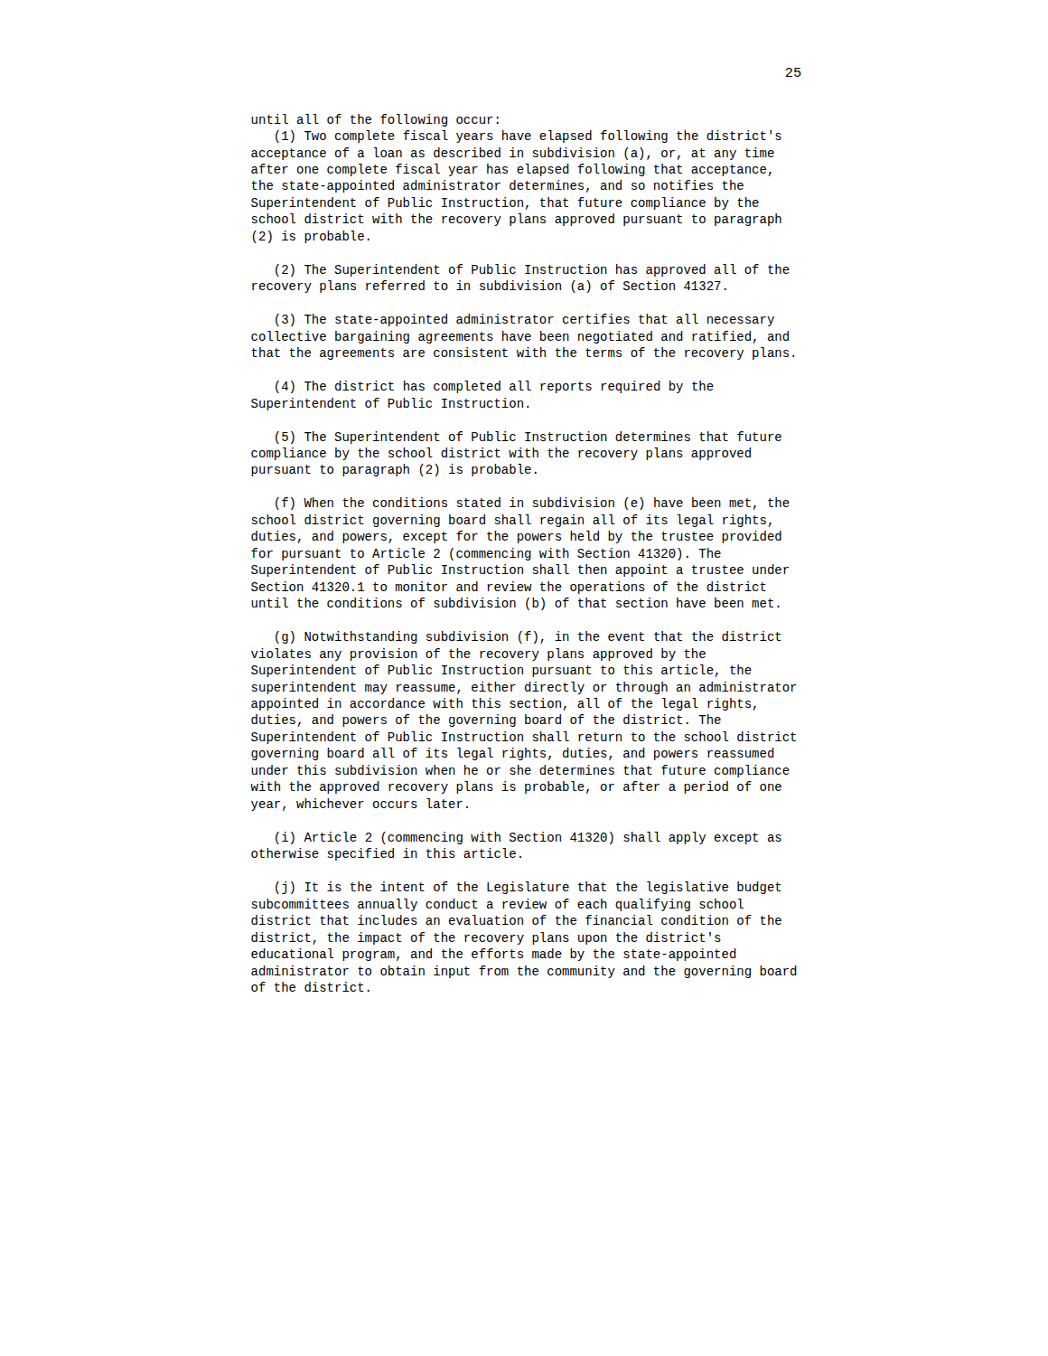25
until all of the following occur: (1) Two complete fiscal years have elapsed following the district's acceptance of a loan as described in subdivision (a), or, at any time after one complete fiscal year has elapsed following that acceptance, the state-appointed administrator determines, and so notifies the Superintendent of Public Instruction, that future compliance by the school district with the recovery plans approved pursuant to paragraph (2) is probable. (2) The Superintendent of Public Instruction has approved all of the recovery plans referred to in subdivision (a) of Section 41327. (3) The state-appointed administrator certifies that all necessary collective bargaining agreements have been negotiated and ratified, and that the agreements are consistent with the terms of the recovery plans. (4) The district has completed all reports required by the Superintendent of Public Instruction. (5) The Superintendent of Public Instruction determines that future compliance by the school district with the recovery plans approved pursuant to paragraph (2) is probable. (f) When the conditions stated in subdivision (e) have been met, the school district governing board shall regain all of its legal rights, duties, and powers, except for the powers held by the trustee provided for pursuant to Article 2 (commencing with Section 41320). The Superintendent of Public Instruction shall then appoint a trustee under Section 41320.1 to monitor and review the operations of the district until the conditions of subdivision (b) of that section have been met. (g) Notwithstanding subdivision (f), in the event that the district violates any provision of the recovery plans approved by the Superintendent of Public Instruction pursuant to this article, the superintendent may reassume, either directly or through an administrator appointed in accordance with this section, all of the legal rights, duties, and powers of the governing board of the district. The Superintendent of Public Instruction shall return to the school district governing board all of its legal rights, duties, and powers reassumed under this subdivision when he or she determines that future compliance with the approved recovery plans is probable, or after a period of one year, whichever occurs later. (i) Article 2 (commencing with Section 41320) shall apply except as otherwise specified in this article. (j) It is the intent of the Legislature that the legislative budget subcommittees annually conduct a review of each qualifying school district that includes an evaluation of the financial condition of the district, the impact of the recovery plans upon the district's educational program, and the efforts made by the state-appointed administrator to obtain input from the community and the governing board of the district.